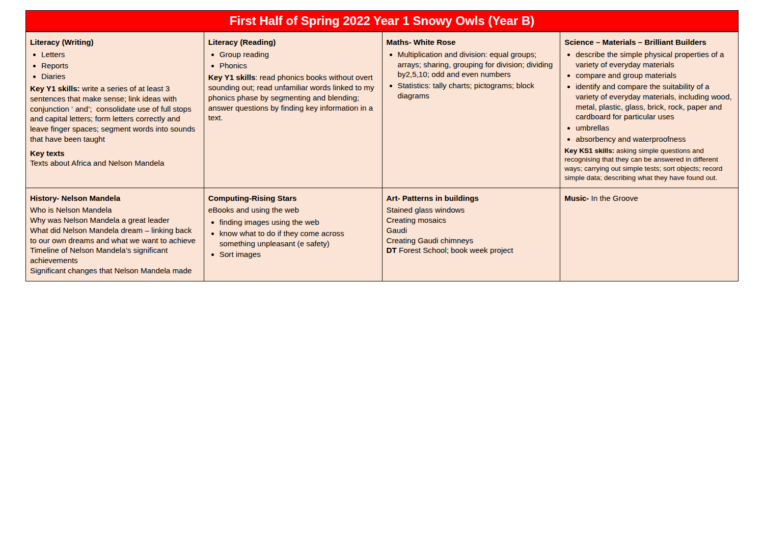First Half of Spring 2022 Year 1 Snowy Owls (Year B)
| Literacy (Writing) Letters Reports Diaries Key Y1 skills: write a series of at least 3 sentences that make sense; link ideas with conjunction ‘ and’; consolidate use of full stops and capital letters; form letters correctly and leave finger spaces; segment words into sounds that have been taught Key texts Texts about Africa and Nelson Mandela | Literacy (Reading) Group reading Phonics Key Y1 skills : read phonics books without overt sounding out; read unfamiliar words linked to my phonics phase by segmenting and blending; answer questions by finding key information in a text. | Maths- White Rose Multiplication and division: equal groups; arrays; sharing, grouping for division; dividing by2,5,10; odd and even numbers Statistics: tally charts; pictograms; block diagrams | Science – Materials – Brilliant Builders describe the simple physical properties of a variety of everyday materials compare and group materials identify and compare the suitability of a variety of everyday materials, including wood, metal, plastic, glass, brick, rock, paper and cardboard for particular uses umbrellas absorbency and waterproofness Key KS1 skills: asking simple questions and recognising that they can be answered in different ways; carrying out simple tests; sort objects; record simple data; describing what they have found out. |
| History- Nelson Mandela Who is Nelson Mandela Why was Nelson Mandela a great leader What did Nelson Mandela dream – linking back to our own dreams and what we want to achieve Timeline of Nelson Mandela’s significant achievements Significant changes that Nelson Mandela made | Computing-Rising Stars eBooks and using the web finding images using the web know what to do if they come across something unpleasant (e safety) Sort images | Art- Patterns in buildings Stained glass windows Creating mosaics Gaudi Creating Gaudi chimneys DT Forest School; book week project | Music- In the Groove |